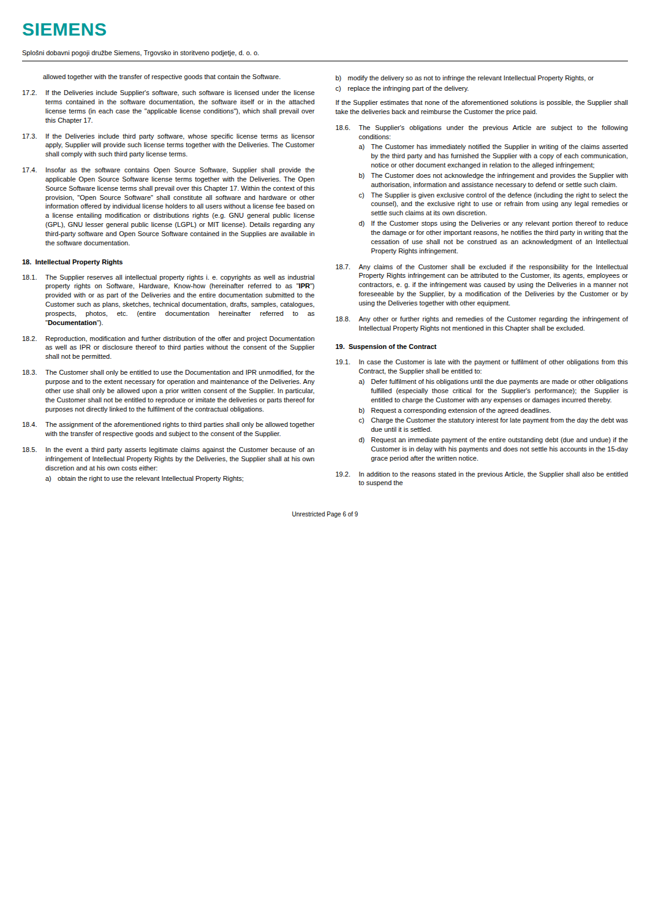SIEMENS
Splošni dobavni pogoji družbe Siemens, Trgovsko in storitveno podjetje, d. o. o.
allowed together with the transfer of respective goods that contain the Software.
17.2.
If the Deliveries include Supplier's software, such software is licensed under the license terms contained in the software documentation, the software itself or in the attached license terms (in each case the "applicable license conditions"), which shall prevail over this Chapter 17.
17.3.
If the Deliveries include third party software, whose specific license terms as licensor apply, Supplier will provide such license terms together with the Deliveries. The Customer shall comply with such third party license terms.
17.4.
Insofar as the software contains Open Source Software, Supplier shall provide the applicable Open Source Software license terms together with the Deliveries. The Open Source Software license terms shall prevail over this Chapter 17. Within the context of this provision, "Open Source Software" shall constitute all software and hardware or other information offered by individual license holders to all users without a license fee based on a license entailing modification or distributions rights (e.g. GNU general public license (GPL), GNU lesser general public license (LGPL) or MIT license). Details regarding any third-party software and Open Source Software contained in the Supplies are available in the software documentation.
18. Intellectual Property Rights
18.1.
The Supplier reserves all intellectual property rights i. e. copyrights as well as industrial property rights on Software, Hardware, Know-how (hereinafter referred to as "IPR") provided with or as part of the Deliveries and the entire documentation submitted to the Customer such as plans, sketches, technical documentation, drafts, samples, catalogues, prospects, photos, etc. (entire documentation hereinafter referred to as "Documentation").
18.2.
Reproduction, modification and further distribution of the offer and project Documentation as well as IPR or disclosure thereof to third parties without the consent of the Supplier shall not be permitted.
18.3.
The Customer shall only be entitled to use the Documentation and IPR unmodified, for the purpose and to the extent necessary for operation and maintenance of the Deliveries. Any other use shall only be allowed upon a prior written consent of the Supplier. In particular, the Customer shall not be entitled to reproduce or imitate the deliveries or parts thereof for purposes not directly linked to the fulfilment of the contractual obligations.
18.4.
The assignment of the aforementioned rights to third parties shall only be allowed together with the transfer of respective goods and subject to the consent of the Supplier.
18.5.
In the event a third party asserts legitimate claims against the Customer because of an infringement of Intellectual Property Rights by the Deliveries, the Supplier shall at his own discretion and at his own costs either:
a)
obtain the right to use the relevant Intellectual Property Rights;
b)
modify the delivery so as not to infringe the relevant Intellectual Property Rights, or
c)
replace the infringing part of the delivery.
If the Supplier estimates that none of the aforementioned solutions is possible, the Supplier shall take the deliveries back and reimburse the Customer the price paid.
18.6.
The Supplier's obligations under the previous Article are subject to the following conditions:
a)
The Customer has immediately notified the Supplier in writing of the claims asserted by the third party and has furnished the Supplier with a copy of each communication, notice or other document exchanged in relation to the alleged infringement;
b)
The Customer does not acknowledge the infringement and provides the Supplier with authorisation, information and assistance necessary to defend or settle such claim.
c)
The Supplier is given exclusive control of the defence (including the right to select the counsel), and the exclusive right to use or refrain from using any legal remedies or settle such claims at its own discretion.
d)
If the Customer stops using the Deliveries or any relevant portion thereof to reduce the damage or for other important reasons, he notifies the third party in writing that the cessation of use shall not be construed as an acknowledgment of an Intellectual Property Rights infringement.
18.7.
Any claims of the Customer shall be excluded if the responsibility for the Intellectual Property Rights infringement can be attributed to the Customer, its agents, employees or contractors, e. g. if the infringement was caused by using the Deliveries in a manner not foreseeable by the Supplier, by a modification of the Deliveries by the Customer or by using the Deliveries together with other equipment.
18.8.
Any other or further rights and remedies of the Customer regarding the infringement of Intellectual Property Rights not mentioned in this Chapter shall be excluded.
19. Suspension of the Contract
19.1.
In case the Customer is late with the payment or fulfilment of other obligations from this Contract, the Supplier shall be entitled to:
a)
Defer fulfilment of his obligations until the due payments are made or other obligations fulfilled (especially those critical for the Supplier's performance); the Supplier is entitled to charge the Customer with any expenses or damages incurred thereby.
b)
Request a corresponding extension of the agreed deadlines.
c)
Charge the Customer the statutory interest for late payment from the day the debt was due until it is settled.
d)
Request an immediate payment of the entire outstanding debt (due and undue) if the Customer is in delay with his payments and does not settle his accounts in the 15-day grace period after the written notice.
19.2.
In addition to the reasons stated in the previous Article, the Supplier shall also be entitled to suspend the
Unrestricted Page 6 of 9